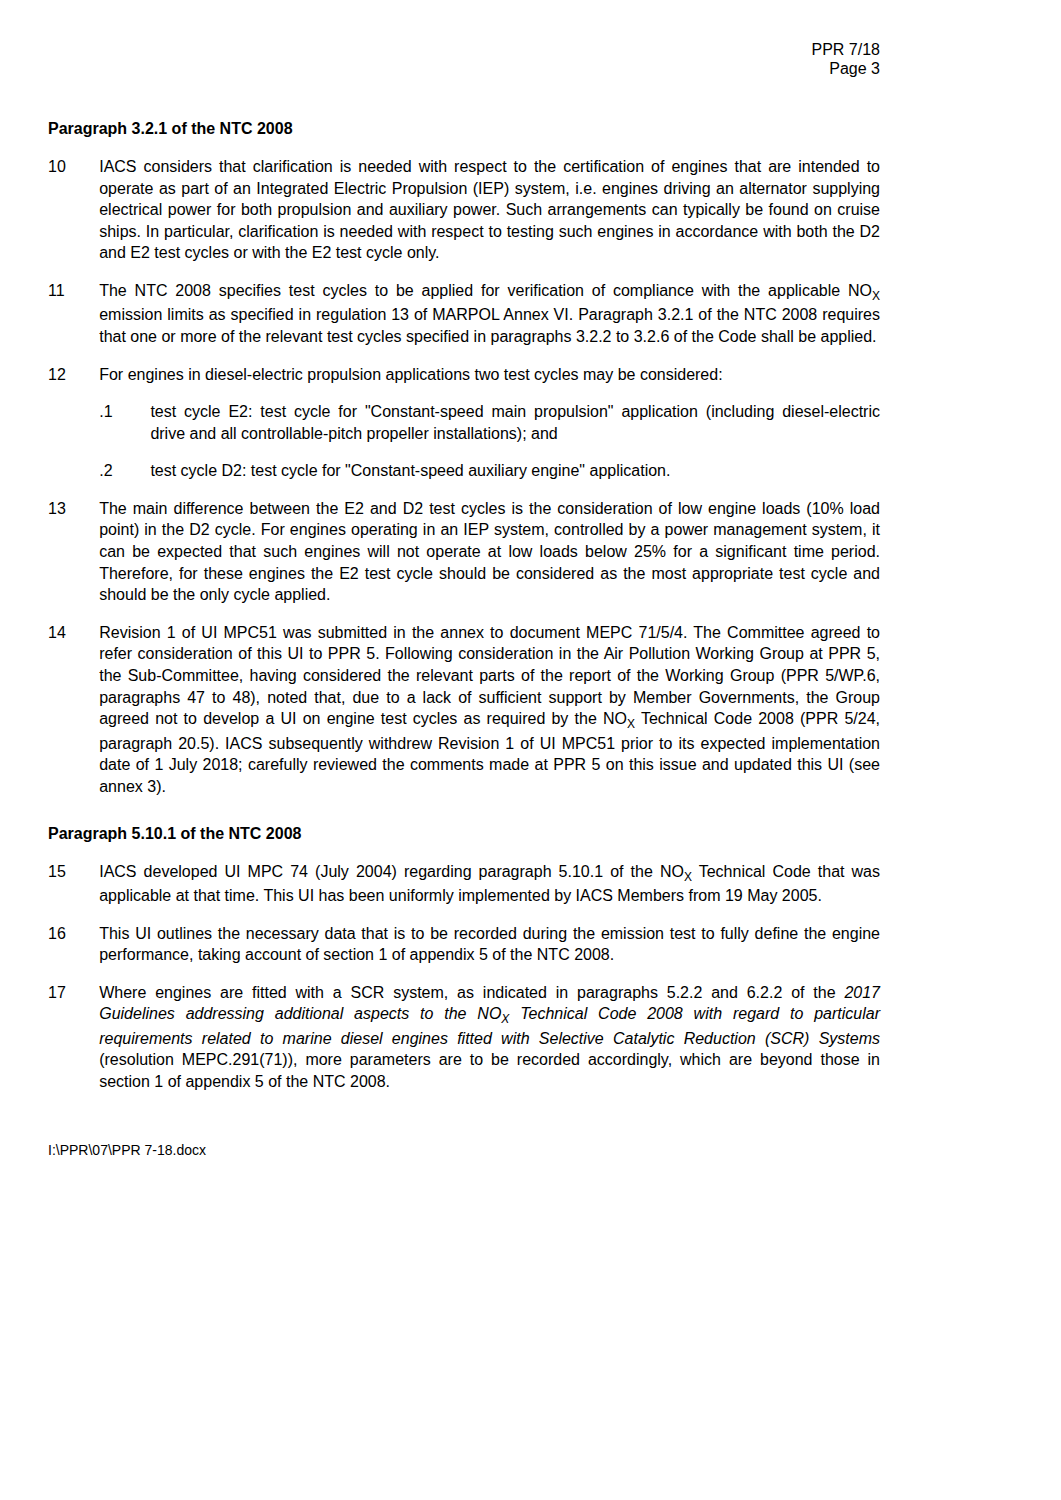PPR 7/18
Page 3
Paragraph 3.2.1 of the NTC 2008
10
IACS considers that clarification is needed with respect to the certification of engines that are intended to operate as part of an Integrated Electric Propulsion (IEP) system, i.e. engines driving an alternator supplying electrical power for both propulsion and auxiliary power. Such arrangements can typically be found on cruise ships. In particular, clarification is needed with respect to testing such engines in accordance with both the D2 and E2 test cycles or with the E2 test cycle only.
11
The NTC 2008 specifies test cycles to be applied for verification of compliance with the applicable NOX emission limits as specified in regulation 13 of MARPOL Annex VI. Paragraph 3.2.1 of the NTC 2008 requires that one or more of the relevant test cycles specified in paragraphs 3.2.2 to 3.2.6 of the Code shall be applied.
12
For engines in diesel-electric propulsion applications two test cycles may be considered:
.1
test cycle E2: test cycle for "Constant-speed main propulsion" application (including diesel-electric drive and all controllable-pitch propeller installations); and
.2
test cycle D2: test cycle for "Constant-speed auxiliary engine" application.
13
The main difference between the E2 and D2 test cycles is the consideration of low engine loads (10% load point) in the D2 cycle. For engines operating in an IEP system, controlled by a power management system, it can be expected that such engines will not operate at low loads below 25% for a significant time period. Therefore, for these engines the E2 test cycle should be considered as the most appropriate test cycle and should be the only cycle applied.
14
Revision 1 of UI MPC51 was submitted in the annex to document MEPC 71/5/4. The Committee agreed to refer consideration of this UI to PPR 5. Following consideration in the Air Pollution Working Group at PPR 5, the Sub-Committee, having considered the relevant parts of the report of the Working Group (PPR 5/WP.6, paragraphs 47 to 48), noted that, due to a lack of sufficient support by Member Governments, the Group agreed not to develop a UI on engine test cycles as required by the NOX Technical Code 2008 (PPR 5/24, paragraph 20.5). IACS subsequently withdrew Revision 1 of UI MPC51 prior to its expected implementation date of 1 July 2018; carefully reviewed the comments made at PPR 5 on this issue and updated this UI (see annex 3).
Paragraph 5.10.1 of the NTC 2008
15
IACS developed UI MPC 74 (July 2004) regarding paragraph 5.10.1 of the NOX Technical Code that was applicable at that time. This UI has been uniformly implemented by IACS Members from 19 May 2005.
16
This UI outlines the necessary data that is to be recorded during the emission test to fully define the engine performance, taking account of section 1 of appendix 5 of the NTC 2008.
17
Where engines are fitted with a SCR system, as indicated in paragraphs 5.2.2 and 6.2.2 of the 2017 Guidelines addressing additional aspects to the NOX Technical Code 2008 with regard to particular requirements related to marine diesel engines fitted with Selective Catalytic Reduction (SCR) Systems (resolution MEPC.291(71)), more parameters are to be recorded accordingly, which are beyond those in section 1 of appendix 5 of the NTC 2008.
I:\PPR\07\PPR 7-18.docx